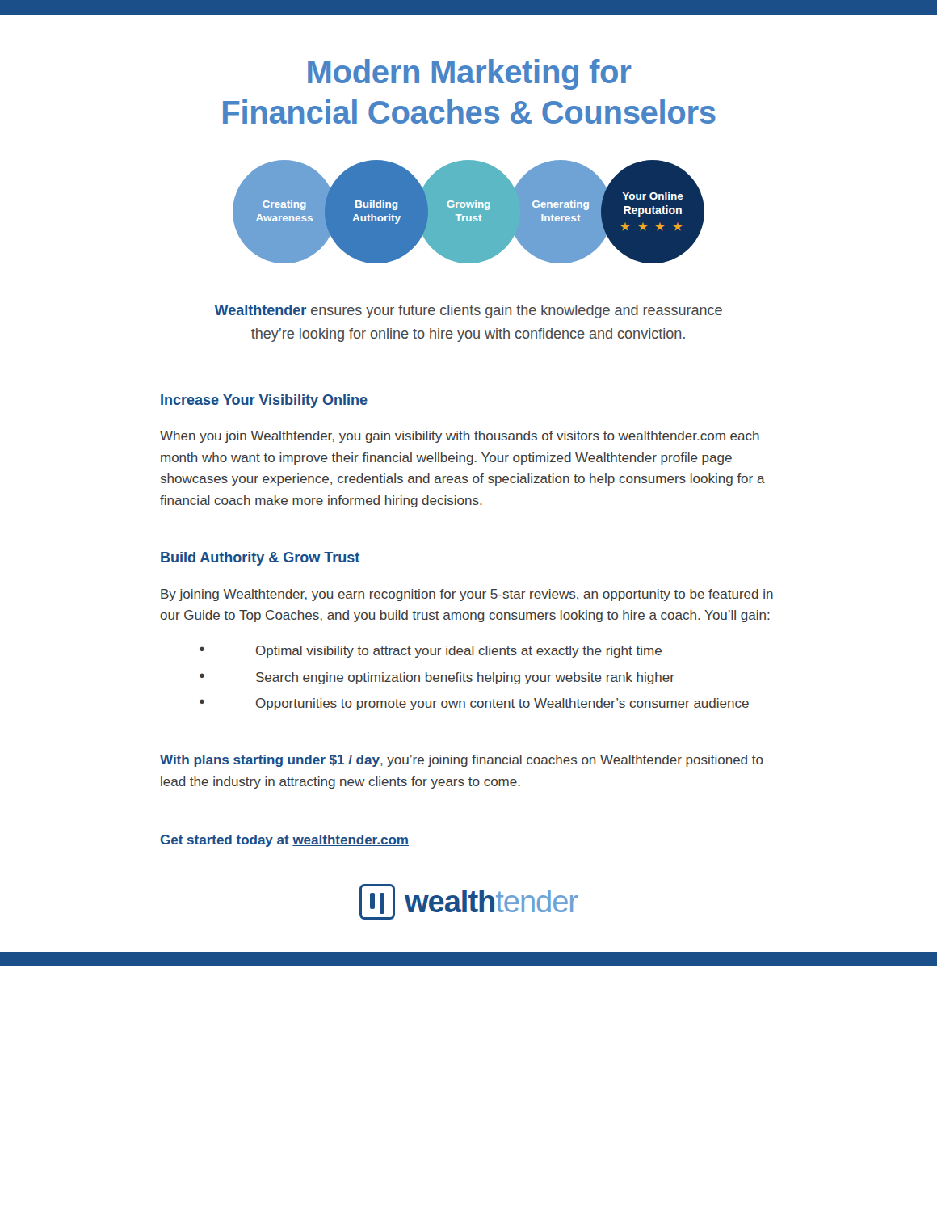Modern Marketing for Financial Coaches & Counselors
Creating Awareness
Building Authority
Growing Trust
Generating Interest
Your Online Reputation ★ ★ ★ ★
Wealthtender ensures your future clients gain the knowledge and reassurance they’re looking for online to hire you with confidence and conviction.
Increase Your Visibility Online
When you join Wealthtender, you gain visibility with thousands of visitors to wealthtender.com each month who want to improve their financial wellbeing. Your optimized Wealthtender profile page showcases your experience, credentials and areas of specialization to help consumers looking for a financial coach make more informed hiring decisions.
Build Authority & Grow Trust
By joining Wealthtender, you earn recognition for your 5-star reviews, an opportunity to be featured in our Guide to Top Coaches, and you build trust among consumers looking to hire a coach. You’ll gain:
Optimal visibility to attract your ideal clients at exactly the right time
Search engine optimization benefits helping your website rank higher
Opportunities to promote your own content to Wealthtender’s consumer audience
With plans starting under $1 / day, you’re joining financial coaches on Wealthtender positioned to lead the industry in attracting new clients for years to come.
Get started today at wealthtender.com
wealth tender